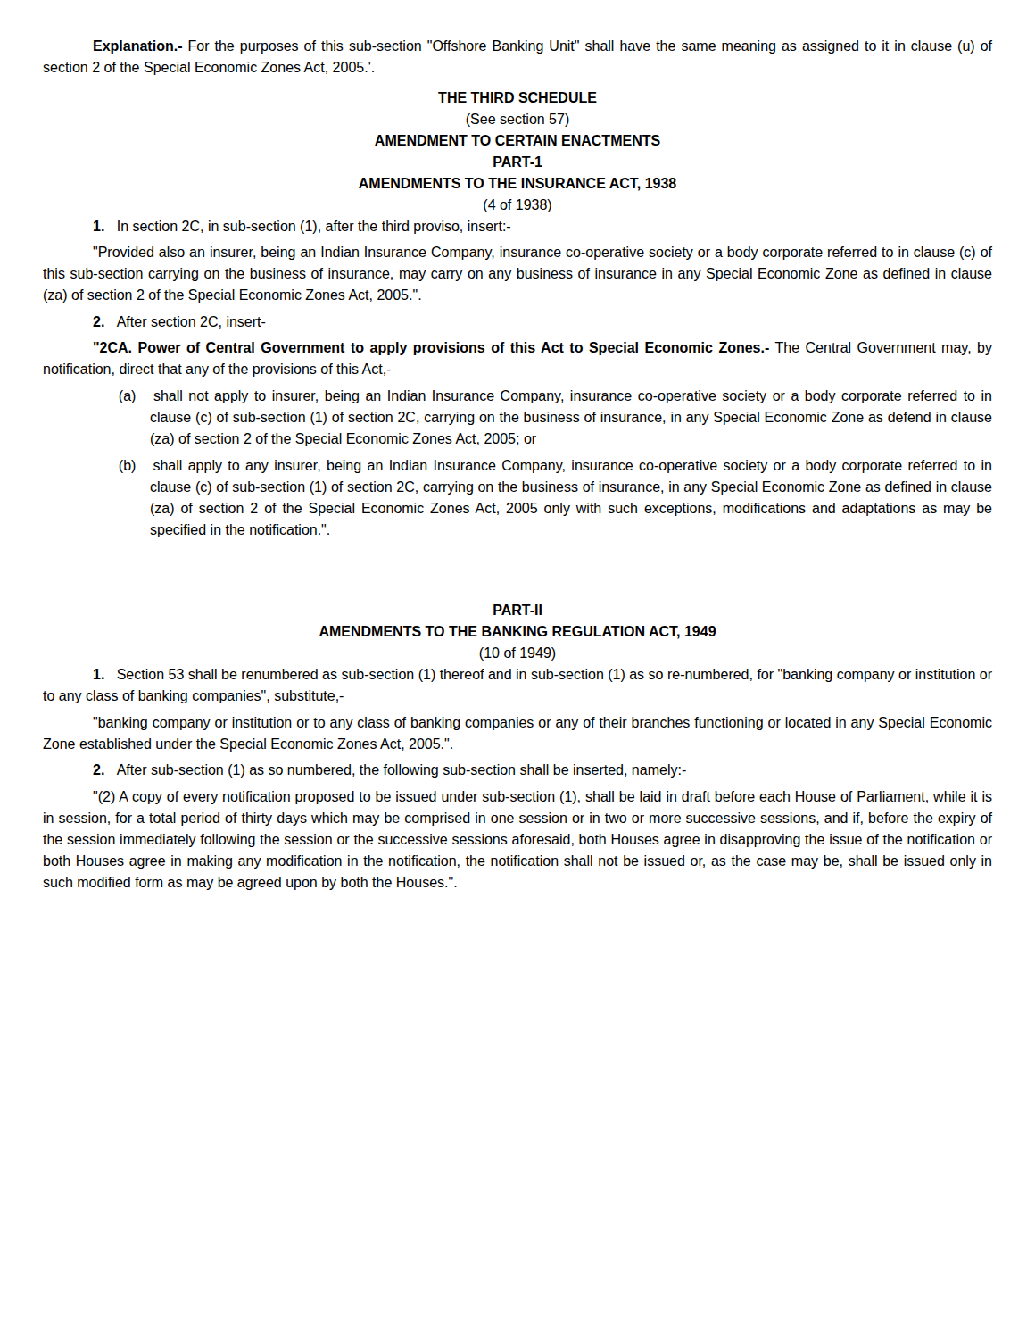Explanation.- For the purposes of this sub-section "Offshore Banking Unit" shall have the same meaning as assigned to it in clause (u) of section 2 of the Special Economic Zones Act, 2005.'.
THE THIRD SCHEDULE
(See section 57)
AMENDMENT TO CERTAIN ENACTMENTS
PART-1
AMENDMENTS TO THE INSURANCE ACT, 1938
(4 of 1938)
1. In section 2C, in sub-section (1), after the third proviso, insert:-
"Provided also an insurer, being an Indian Insurance Company, insurance co-operative society or a body corporate referred to in clause (c) of this sub-section carrying on the business of insurance, may carry on any business of insurance in any Special Economic Zone as defined in clause (za) of section 2 of the Special Economic Zones Act, 2005.".
2. After section 2C, insert-
"2CA. Power of Central Government to apply provisions of this Act to Special Economic Zones.- The Central Government may, by notification, direct that any of the provisions of this Act,-
(a) shall not apply to insurer, being an Indian Insurance Company, insurance co-operative society or a body corporate referred to in clause (c) of sub-section (1) of section 2C, carrying on the business of insurance, in any Special Economic Zone as defend in clause (za) of section 2 of the Special Economic Zones Act, 2005; or
(b) shall apply to any insurer, being an Indian Insurance Company, insurance co-operative society or a body corporate referred to in clause (c) of sub-section (1) of section 2C, carrying on the business of insurance, in any Special Economic Zone as defined in clause (za) of section 2 of the Special Economic Zones Act, 2005 only with such exceptions, modifications and adaptations as may be specified in the notification.".
PART-II
AMENDMENTS TO THE BANKING REGULATION ACT, 1949
(10 of 1949)
1. Section 53 shall be renumbered as sub-section (1) thereof and in sub-section (1) as so re-numbered, for "banking company or institution or to any class of banking companies", substitute,-
"banking company or institution or to any class of banking companies or any of their branches functioning or located in any Special Economic Zone established under the Special Economic Zones Act, 2005.".
2. After sub-section (1) as so numbered, the following sub-section shall be inserted, namely:-
"(2) A copy of every notification proposed to be issued under sub-section (1), shall be laid in draft before each House of Parliament, while it is in session, for a total period of thirty days which may be comprised in one session or in two or more successive sessions, and if, before the expiry of the session immediately following the session or the successive sessions aforesaid, both Houses agree in disapproving the issue of the notification or both Houses agree in making any modification in the notification, the notification shall not be issued or, as the case may be, shall be issued only in such modified form as may be agreed upon by both the Houses.".